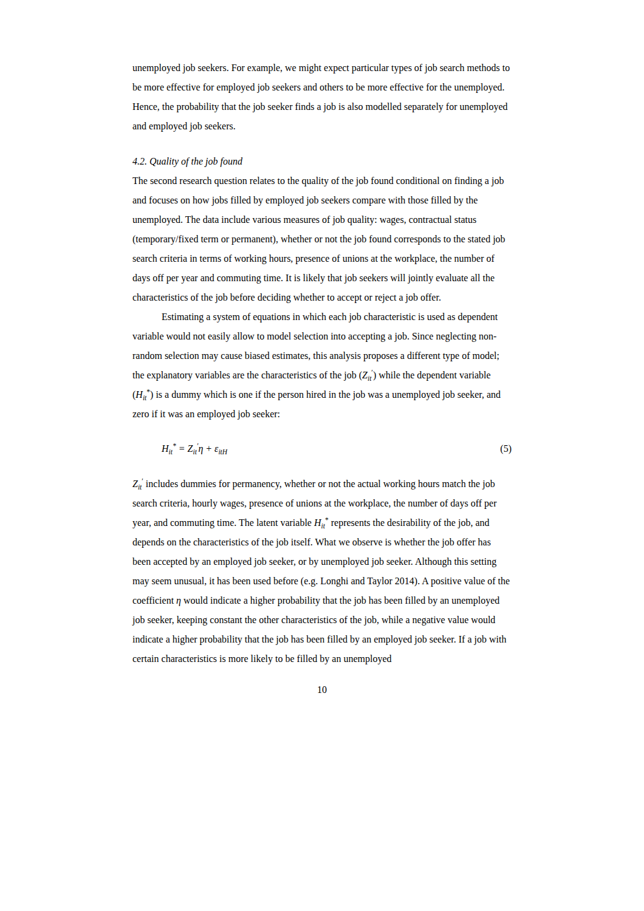unemployed job seekers. For example, we might expect particular types of job search methods to be more effective for employed job seekers and others to be more effective for the unemployed. Hence, the probability that the job seeker finds a job is also modelled separately for unemployed and employed job seekers.
4.2. Quality of the job found
The second research question relates to the quality of the job found conditional on finding a job and focuses on how jobs filled by employed job seekers compare with those filled by the unemployed. The data include various measures of job quality: wages, contractual status (temporary/fixed term or permanent), whether or not the job found corresponds to the stated job search criteria in terms of working hours, presence of unions at the workplace, the number of days off per year and commuting time. It is likely that job seekers will jointly evaluate all the characteristics of the job before deciding whether to accept or reject a job offer.
Estimating a system of equations in which each job characteristic is used as dependent variable would not easily allow to model selection into accepting a job. Since neglecting non-random selection may cause biased estimates, this analysis proposes a different type of model; the explanatory variables are the characteristics of the job (Zit′) while the dependent variable (Hit*) is a dummy which is one if the person hired in the job was a unemployed job seeker, and zero if it was an employed job seeker:
Hit* = Zit′η + εitH (5)
Zit′ includes dummies for permanency, whether or not the actual working hours match the job search criteria, hourly wages, presence of unions at the workplace, the number of days off per year, and commuting time. The latent variable Hit* represents the desirability of the job, and depends on the characteristics of the job itself. What we observe is whether the job offer has been accepted by an employed job seeker, or by unemployed job seeker. Although this setting may seem unusual, it has been used before (e.g. Longhi and Taylor 2014). A positive value of the coefficient η would indicate a higher probability that the job has been filled by an unemployed job seeker, keeping constant the other characteristics of the job, while a negative value would indicate a higher probability that the job has been filled by an employed job seeker. If a job with certain characteristics is more likely to be filled by an unemployed
10